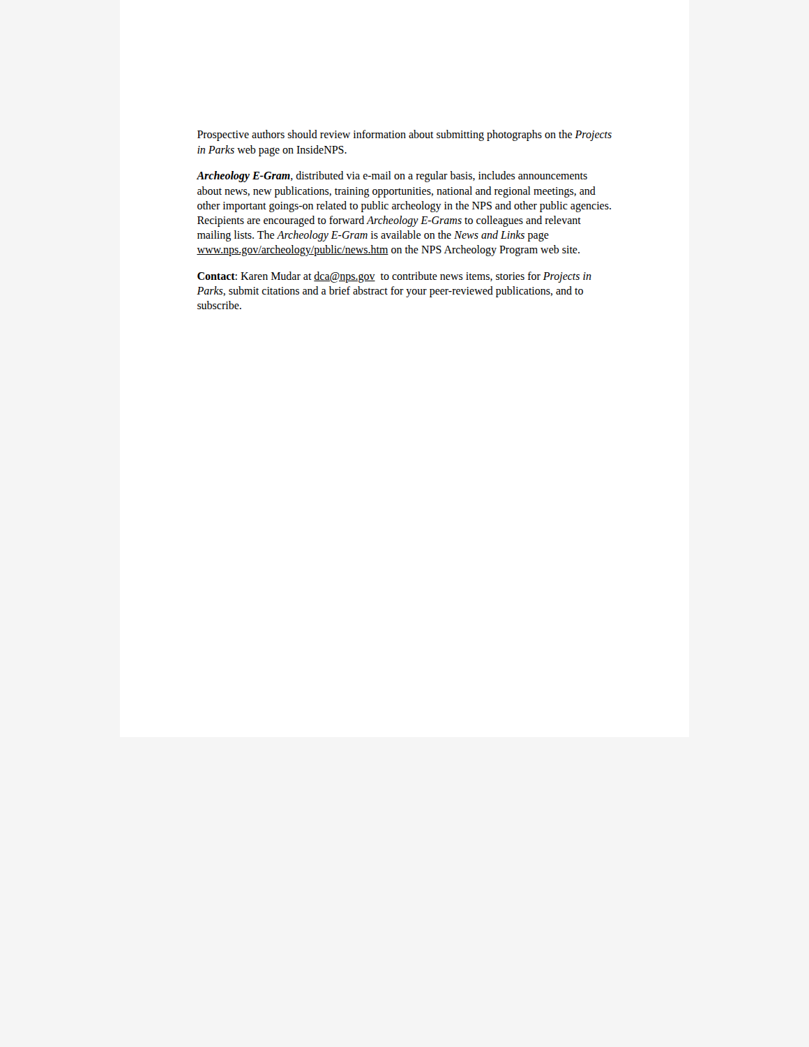Prospective authors should review information about submitting photographs on the Projects in Parks web page on InsideNPS.
Archeology E-Gram, distributed via e-mail on a regular basis, includes announcements about news, new publications, training opportunities, national and regional meetings, and other important goings-on related to public archeology in the NPS and other public agencies. Recipients are encouraged to forward Archeology E-Grams to colleagues and relevant mailing lists. The Archeology E-Gram is available on the News and Links page www.nps.gov/archeology/public/news.htm on the NPS Archeology Program web site.
Contact: Karen Mudar at dca@nps.gov to contribute news items, stories for Projects in Parks, submit citations and a brief abstract for your peer-reviewed publications, and to subscribe.